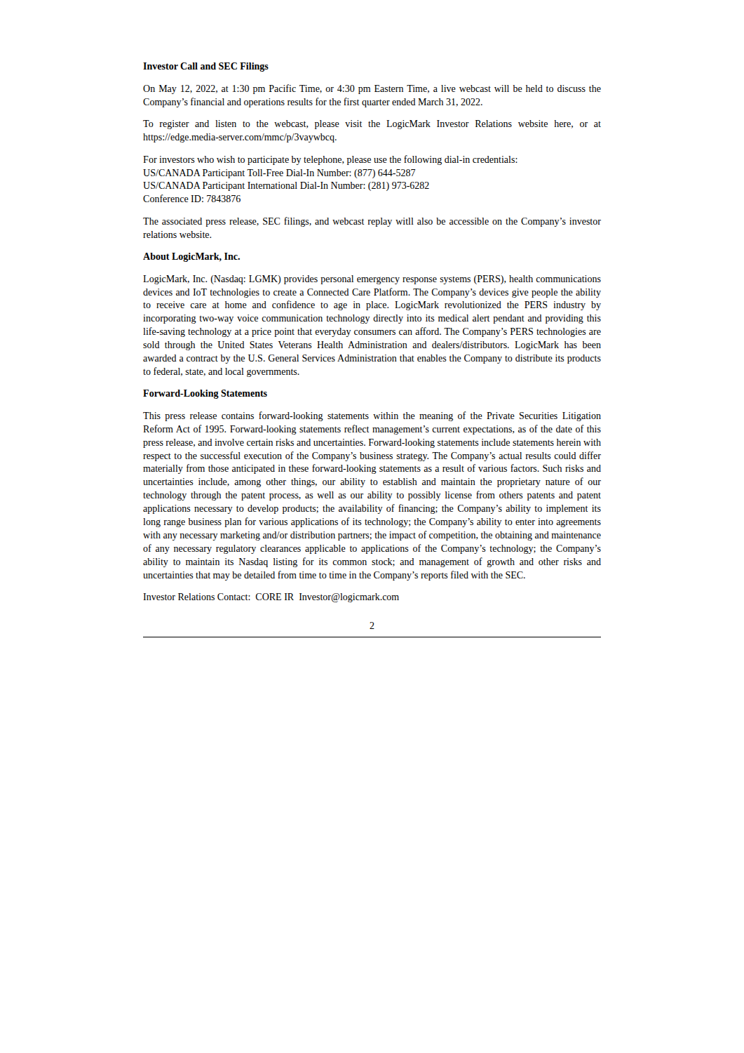Investor Call and SEC Filings
On May 12, 2022, at 1:30 pm Pacific Time, or 4:30 pm Eastern Time, a live webcast will be held to discuss the Company’s financial and operations results for the first quarter ended March 31, 2022.
To register and listen to the webcast, please visit the LogicMark Investor Relations website here, or at https://edge.media-server.com/mmc/p/3vaywbcq.
For investors who wish to participate by telephone, please use the following dial-in credentials:
US/CANADA Participant Toll-Free Dial-In Number: (877) 644-5287
US/CANADA Participant International Dial-In Number: (281) 973-6282
Conference ID: 7843876
The associated press release, SEC filings, and webcast replay witll also be accessible on the Company’s investor relations website.
About LogicMark, Inc.
LogicMark, Inc. (Nasdaq: LGMK) provides personal emergency response systems (PERS), health communications devices and IoT technologies to create a Connected Care Platform. The Company’s devices give people the ability to receive care at home and confidence to age in place. LogicMark revolutionized the PERS industry by incorporating two-way voice communication technology directly into its medical alert pendant and providing this life-saving technology at a price point that everyday consumers can afford. The Company’s PERS technologies are sold through the United States Veterans Health Administration and dealers/distributors. LogicMark has been awarded a contract by the U.S. General Services Administration that enables the Company to distribute its products to federal, state, and local governments.
Forward-Looking Statements
This press release contains forward-looking statements within the meaning of the Private Securities Litigation Reform Act of 1995. Forward-looking statements reflect management’s current expectations, as of the date of this press release, and involve certain risks and uncertainties. Forward-looking statements include statements herein with respect to the successful execution of the Company’s business strategy. The Company’s actual results could differ materially from those anticipated in these forward-looking statements as a result of various factors. Such risks and uncertainties include, among other things, our ability to establish and maintain the proprietary nature of our technology through the patent process, as well as our ability to possibly license from others patents and patent applications necessary to develop products; the availability of financing; the Company’s ability to implement its long range business plan for various applications of its technology; the Company’s ability to enter into agreements with any necessary marketing and/or distribution partners; the impact of competition, the obtaining and maintenance of any necessary regulatory clearances applicable to applications of the Company’s technology; the Company’s ability to maintain its Nasdaq listing for its common stock; and management of growth and other risks and uncertainties that may be detailed from time to time in the Company’s reports filed with the SEC.
Investor Relations Contact: CORE IR Investor@logicmark.com
2